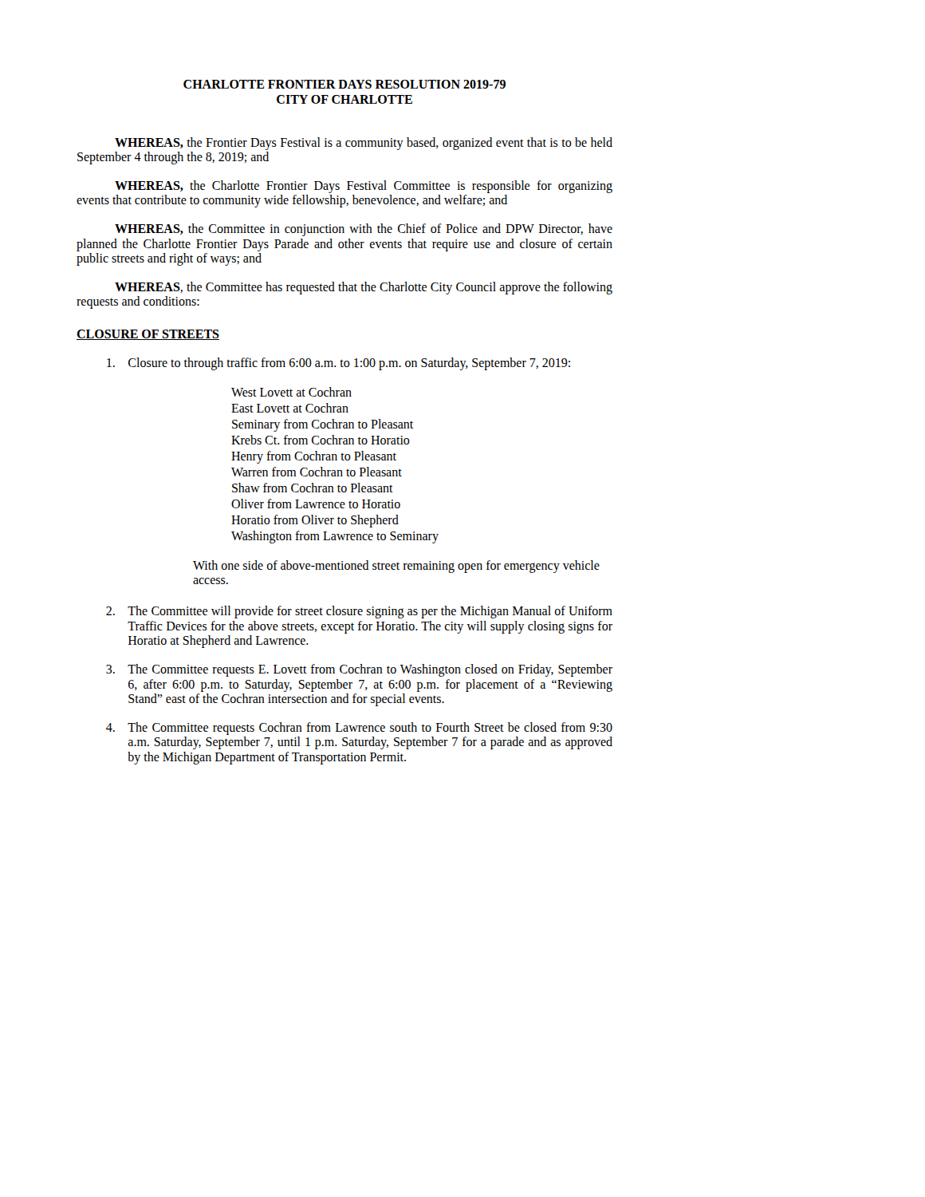CHARLOTTE FRONTIER DAYS RESOLUTION 2019-79
CITY OF CHARLOTTE
WHEREAS, the Frontier Days Festival is a community based, organized event that is to be held September 4 through the 8, 2019; and
WHEREAS, the Charlotte Frontier Days Festival Committee is responsible for organizing events that contribute to community wide fellowship, benevolence, and welfare; and
WHEREAS, the Committee in conjunction with the Chief of Police and DPW Director, have planned the Charlotte Frontier Days Parade and other events that require use and closure of certain public streets and right of ways; and
WHEREAS, the Committee has requested that the Charlotte City Council approve the following requests and conditions:
CLOSURE OF STREETS
Closure to through traffic from 6:00 a.m. to 1:00 p.m. on Saturday, September 7, 2019:
West Lovett at Cochran
East Lovett at Cochran
Seminary from Cochran to Pleasant
Krebs Ct. from Cochran to Horatio
Henry from Cochran to Pleasant
Warren from Cochran to Pleasant
Shaw from Cochran to Pleasant
Oliver from Lawrence to Horatio
Horatio from Oliver to Shepherd
Washington from Lawrence to Seminary
With one side of above-mentioned street remaining open for emergency vehicle access.
The Committee will provide for street closure signing as per the Michigan Manual of Uniform Traffic Devices for the above streets, except for Horatio. The city will supply closing signs for Horatio at Shepherd and Lawrence.
The Committee requests E. Lovett from Cochran to Washington closed on Friday, September 6, after 6:00 p.m. to Saturday, September 7, at 6:00 p.m. for placement of a “Reviewing Stand” east of the Cochran intersection and for special events.
The Committee requests Cochran from Lawrence south to Fourth Street be closed from 9:30 a.m. Saturday, September 7, until 1 p.m. Saturday, September 7 for a parade and as approved by the Michigan Department of Transportation Permit.